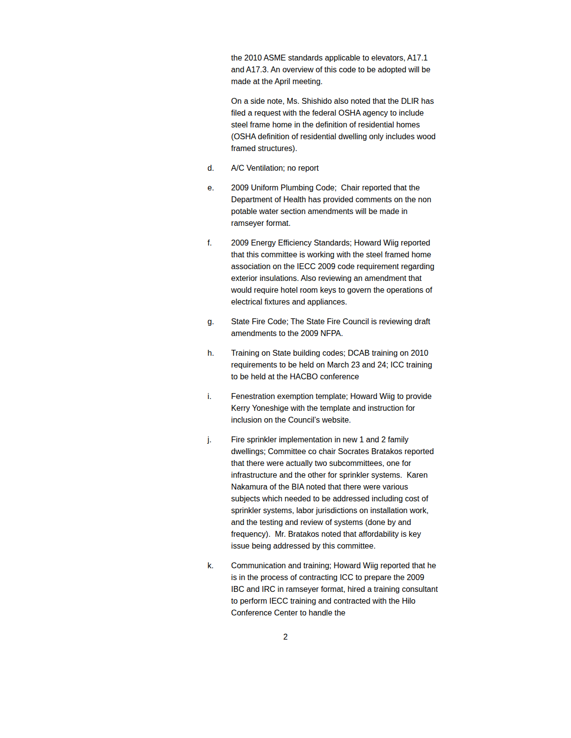the 2010 ASME standards applicable to elevators, A17.1 and A17.3. An overview of this code to be adopted will be made at the April meeting.
On a side note, Ms. Shishido also noted that the DLIR has filed a request with the federal OSHA agency to include steel frame home in the definition of residential homes (OSHA definition of residential dwelling only includes wood framed structures).
d. A/C Ventilation; no report
e. 2009 Uniform Plumbing Code; Chair reported that the Department of Health has provided comments on the non potable water section amendments will be made in ramseyer format.
f. 2009 Energy Efficiency Standards; Howard Wiig reported that this committee is working with the steel framed home association on the IECC 2009 code requirement regarding exterior insulations. Also reviewing an amendment that would require hotel room keys to govern the operations of electrical fixtures and appliances.
g. State Fire Code; The State Fire Council is reviewing draft amendments to the 2009 NFPA.
h. Training on State building codes; DCAB training on 2010 requirements to be held on March 23 and 24; ICC training to be held at the HACBO conference
i. Fenestration exemption template; Howard Wiig to provide Kerry Yoneshige with the template and instruction for inclusion on the Council’s website.
j. Fire sprinkler implementation in new 1 and 2 family dwellings; Committee co chair Socrates Bratakos reported that there were actually two subcommittees, one for infrastructure and the other for sprinkler systems. Karen Nakamura of the BIA noted that there were various subjects which needed to be addressed including cost of sprinkler systems, labor jurisdictions on installation work, and the testing and review of systems (done by and frequency). Mr. Bratakos noted that affordability is key issue being addressed by this committee.
k. Communication and training; Howard Wiig reported that he is in the process of contracting ICC to prepare the 2009 IBC and IRC in ramseyer format, hired a training consultant to perform IECC training and contracted with the Hilo Conference Center to handle the
2